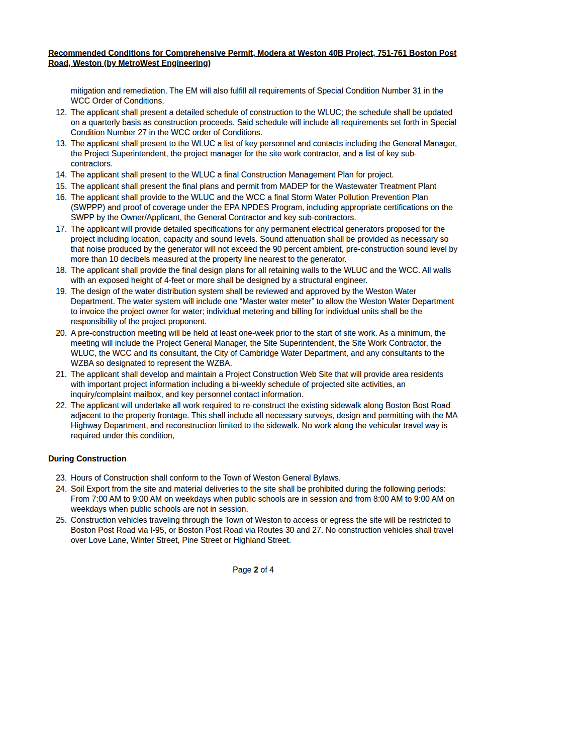Recommended Conditions for Comprehensive Permit, Modera at Weston 40B Project, 751-761 Boston Post Road, Weston (by MetroWest Engineering)
mitigation and remediation. The EM will also fulfill all requirements of Special Condition Number 31 in the WCC Order of Conditions.
The applicant shall present a detailed schedule of construction to the WLUC; the schedule shall be updated on a quarterly basis as construction proceeds. Said schedule will include all requirements set forth in Special Condition Number 27 in the WCC order of Conditions.
The applicant shall present to the WLUC a list of key personnel and contacts including the General Manager, the Project Superintendent, the project manager for the site work contractor, and a list of key sub-contractors.
The applicant shall present to the WLUC a final Construction Management Plan for project.
The applicant shall present the final plans and permit from MADEP for the Wastewater Treatment Plant
The applicant shall provide to the WLUC and the WCC a final Storm Water Pollution Prevention Plan (SWPPP) and proof of coverage under the EPA NPDES Program, including appropriate certifications on the SWPP by the Owner/Applicant, the General Contractor and key sub-contractors.
The applicant will provide detailed specifications for any permanent electrical generators proposed for the project including location, capacity and sound levels. Sound attenuation shall be provided as necessary so that noise produced by the generator will not exceed the 90 percent ambient, pre-construction sound level by more than 10 decibels measured at the property line nearest to the generator.
The applicant shall provide the final design plans for all retaining walls to the WLUC and the WCC. All walls with an exposed height of 4-feet or more shall be designed by a structural engineer.
The design of the water distribution system shall be reviewed and approved by the Weston Water Department. The water system will include one “Master water meter” to allow the Weston Water Department to invoice the project owner for water; individual metering and billing for individual units shall be the responsibility of the project proponent.
A pre-construction meeting will be held at least one-week prior to the start of site work. As a minimum, the meeting will include the Project General Manager, the Site Superintendent, the Site Work Contractor, the WLUC, the WCC and its consultant, the City of Cambridge Water Department, and any consultants to the WZBA so designated to represent the WZBA.
The applicant shall develop and maintain a Project Construction Web Site that will provide area residents with important project information including a bi-weekly schedule of projected site activities, an inquiry/complaint mailbox, and key personnel contact information.
The applicant will undertake all work required to re-construct the existing sidewalk along Boston Bost Road adjacent to the property frontage. This shall include all necessary surveys, design and permitting with the MA Highway Department, and reconstruction limited to the sidewalk. No work along the vehicular travel way is required under this condition,
During Construction
Hours of Construction shall conform to the Town of Weston General Bylaws.
Soil Export from the site and material deliveries to the site shall be prohibited during the following periods: From 7:00 AM to 9:00 AM on weekdays when public schools are in session and from 8:00 AM to 9:00 AM on weekdays when public schools are not in session.
Construction vehicles traveling through the Town of Weston to access or egress the site will be restricted to Boston Post Road via I-95, or Boston Post Road via Routes 30 and 27. No construction vehicles shall travel over Love Lane, Winter Street, Pine Street or Highland Street.
Page 2 of 4